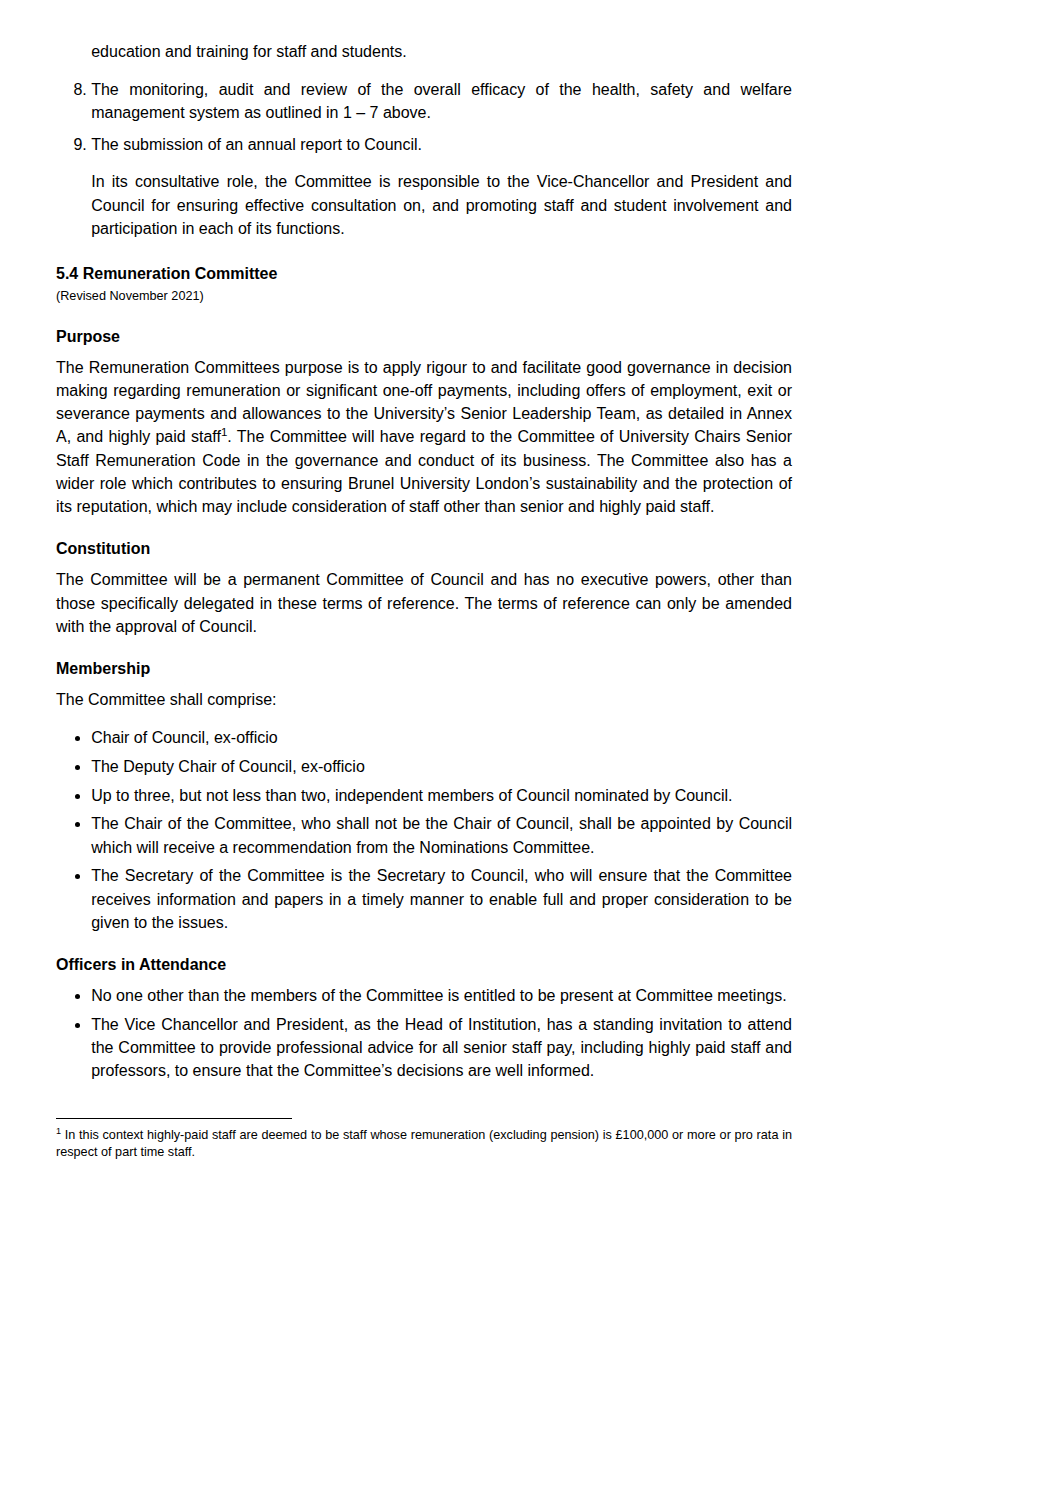education and training for staff and students.
The monitoring, audit and review of the overall efficacy of the health, safety and welfare management system as outlined in 1 – 7 above.
The submission of an annual report to Council.
In its consultative role, the Committee is responsible to the Vice-Chancellor and President and Council for ensuring effective consultation on, and promoting staff and student involvement and participation in each of its functions.
5.4 Remuneration Committee
(Revised November 2021)
Purpose
The Remuneration Committees purpose is to apply rigour to and facilitate good governance in decision making regarding remuneration or significant one-off payments, including offers of employment, exit or severance payments and allowances to the University’s Senior Leadership Team, as detailed in Annex A, and highly paid staff1. The Committee will have regard to the Committee of University Chairs Senior Staff Remuneration Code in the governance and conduct of its business. The Committee also has a wider role which contributes to ensuring Brunel University London’s sustainability and the protection of its reputation, which may include consideration of staff other than senior and highly paid staff.
Constitution
The Committee will be a permanent Committee of Council and has no executive powers, other than those specifically delegated in these terms of reference. The terms of reference can only be amended with the approval of Council.
Membership
The Committee shall comprise:
Chair of Council, ex-officio
The Deputy Chair of Council, ex-officio
Up to three, but not less than two, independent members of Council nominated by Council.
The Chair of the Committee, who shall not be the Chair of Council, shall be appointed by Council which will receive a recommendation from the Nominations Committee.
The Secretary of the Committee is the Secretary to Council, who will ensure that the Committee receives information and papers in a timely manner to enable full and proper consideration to be given to the issues.
Officers in Attendance
No one other than the members of the Committee is entitled to be present at Committee meetings.
The Vice Chancellor and President, as the Head of Institution, has a standing invitation to attend the Committee to provide professional advice for all senior staff pay, including highly paid staff and professors, to ensure that the Committee’s decisions are well informed.
1 In this context highly-paid staff are deemed to be staff whose remuneration (excluding pension) is £100,000 or more or pro rata in respect of part time staff.